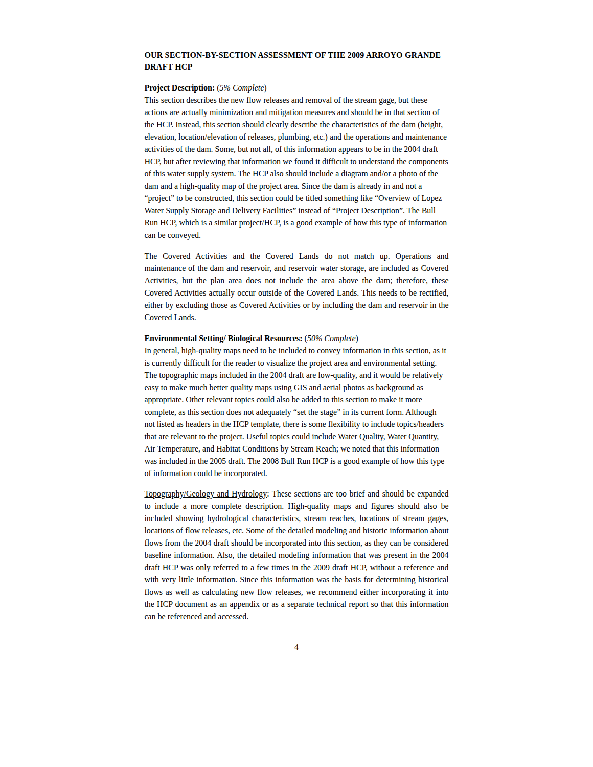Our Section-by-Section Assessment of the 2009 Arroyo Grande
Draft HCP
Project Description:
(5% Complete)
This section describes the new flow releases and removal of the stream gage, but these actions are actually minimization and mitigation measures and should be in that section of the HCP. Instead, this section should clearly describe the characteristics of the dam (height, elevation, location/elevation of releases, plumbing, etc.) and the operations and maintenance activities of the dam. Some, but not all, of this information appears to be in the 2004 draft HCP, but after reviewing that information we found it difficult to understand the components of this water supply system. The HCP also should include a diagram and/or a photo of the dam and a high-quality map of the project area. Since the dam is already in and not a “project” to be constructed, this section could be titled something like “Overview of Lopez Water Supply Storage and Delivery Facilities” instead of “Project Description”. The Bull Run HCP, which is a similar project/HCP, is a good example of how this type of information can be conveyed.
The Covered Activities and the Covered Lands do not match up. Operations and maintenance of the dam and reservoir, and reservoir water storage, are included as Covered Activities, but the plan area does not include the area above the dam; therefore, these Covered Activities actually occur outside of the Covered Lands. This needs to be rectified, either by excluding those as Covered Activities or by including the dam and reservoir in the Covered Lands.
Environmental Setting/ Biological Resources:
(50% Complete)
In general, high-quality maps need to be included to convey information in this section, as it is currently difficult for the reader to visualize the project area and environmental setting. The topographic maps included in the 2004 draft are low-quality, and it would be relatively easy to make much better quality maps using GIS and aerial photos as background as appropriate. Other relevant topics could also be added to this section to make it more complete, as this section does not adequately “set the stage” in its current form. Although not listed as headers in the HCP template, there is some flexibility to include topics/headers that are relevant to the project. Useful topics could include Water Quality, Water Quantity, Air Temperature, and Habitat Conditions by Stream Reach; we noted that this information was included in the 2005 draft. The 2008 Bull Run HCP is a good example of how this type of information could be incorporated.
Topography/Geology and Hydrology: These sections are too brief and should be expanded to include a more complete description. High-quality maps and figures should also be included showing hydrological characteristics, stream reaches, locations of stream gages, locations of flow releases, etc. Some of the detailed modeling and historic information about flows from the 2004 draft should be incorporated into this section, as they can be considered baseline information. Also, the detailed modeling information that was present in the 2004 draft HCP was only referred to a few times in the 2009 draft HCP, without a reference and with very little information. Since this information was the basis for determining historical flows as well as calculating new flow releases, we recommend either incorporating it into the HCP document as an appendix or as a separate technical report so that this information can be referenced and accessed.
4